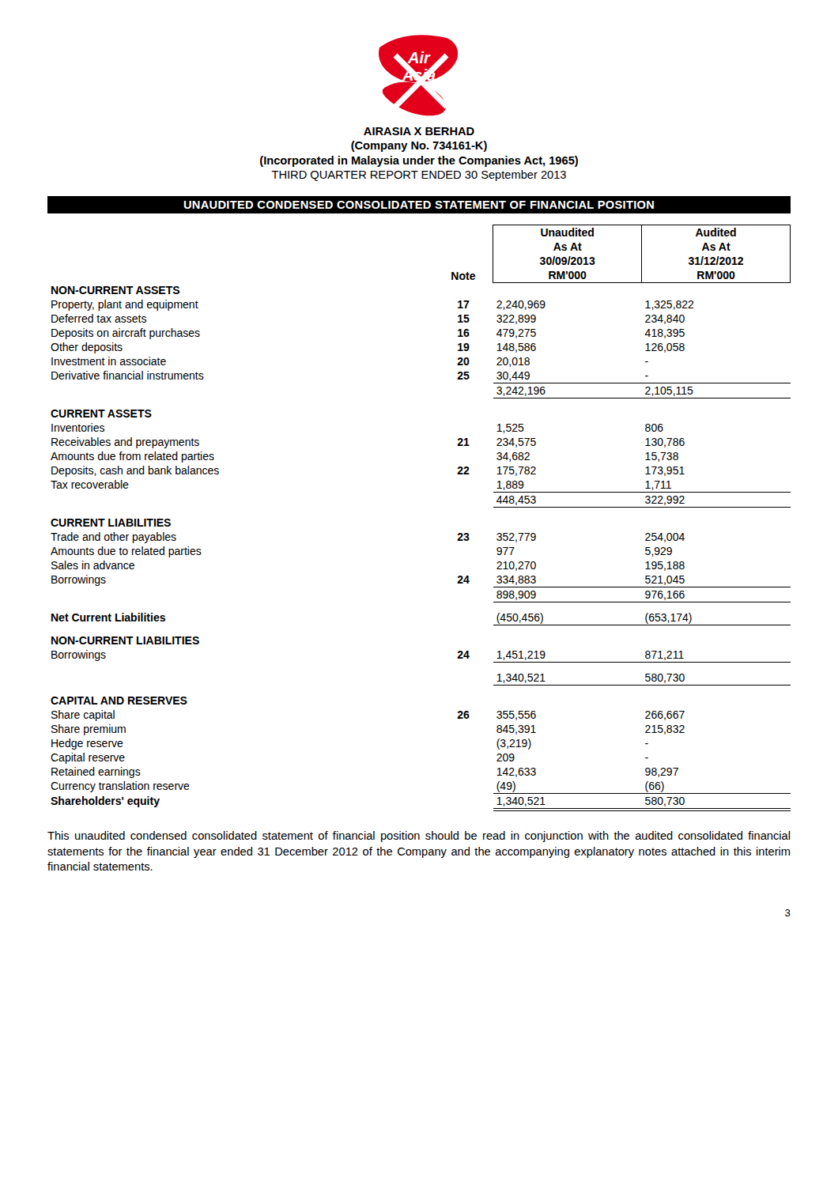Air Asia
AIRASIA X BERHAD
(Company No. 734161-K)
(Incorporated in Malaysia under the Companies Act, 1965)
THIRD QUARTER REPORT ENDED 30 September 2013
UNAUDITED CONDENSED CONSOLIDATED STATEMENT OF FINANCIAL POSITION
| | | Unaudited | Audited |
| | | As At | As At |
| | | 30/09/2013 | 31/12/2012 |
| | Note | RM'000 | RM'000 |
| NON-CURRENT ASSETS | | | |
| Property, plant and equipment | 17 | 2,240,969 | 1,325,822 |
| Deferred tax assets | 15 | 322,899 | 234,840 |
| Deposits on aircraft purchases | 16 | 479,275 | 418,395 |
| Other deposits | 19 | 148,586 | 126,058 |
| Investment in associate | 20 | 20,018 | - |
| Derivative financial instruments | 25 | 30,449 | - |
| | | 3,242,196 | 2,105,115 |
| CURRENT ASSETS | | | |
| Inventories | | 1,525 | 806 |
| Receivables and prepayments | 21 | 234,575 | 130,786 |
| Amounts due from related parties | | 34,682 | 15,738 |
| Deposits, cash and bank balances | 22 | 175,782 | 173,951 |
| Tax recoverable | | 1,889 | 1,711 |
| | | 448,453 | 322,992 |
| CURRENT LIABILITIES | | | |
| Trade and other payables | 23 | 352,779 | 254,004 |
| Amounts due to related parties | | 977 | 5,929 |
| Sales in advance | | 210,270 | 195,188 |
| Borrowings | 24 | 334,883 | 521,045 |
| | | 898,909 | 976,166 |
| Net Current Liabilities | | (450,456) | (653,174) |
| NON-CURRENT LIABILITIES | | | |
| Borrowings | 24 | 1,451,219 | 871,211 |
| | | 1,340,521 | 580,730 |
| CAPITAL AND RESERVES | | | |
| Share capital | 26 | 355,556 | 266,667 |
| Share premium | | 845,391 | 215,832 |
| Hedge reserve | | (3,219) | - |
| Capital reserve | | 209 | - |
| Retained earnings | | 142,633 | 98,297 |
| Currency translation reserve | | (49) | (66) |
| Shareholders' equity | | 1,340,521 | 580,730 |
This unaudited condensed consolidated statement of financial position should be read in conjunction with the audited consolidated financial statements for the financial year ended 31 December 2012 of the Company and the accompanying explanatory notes attached in this interim financial statements.
3